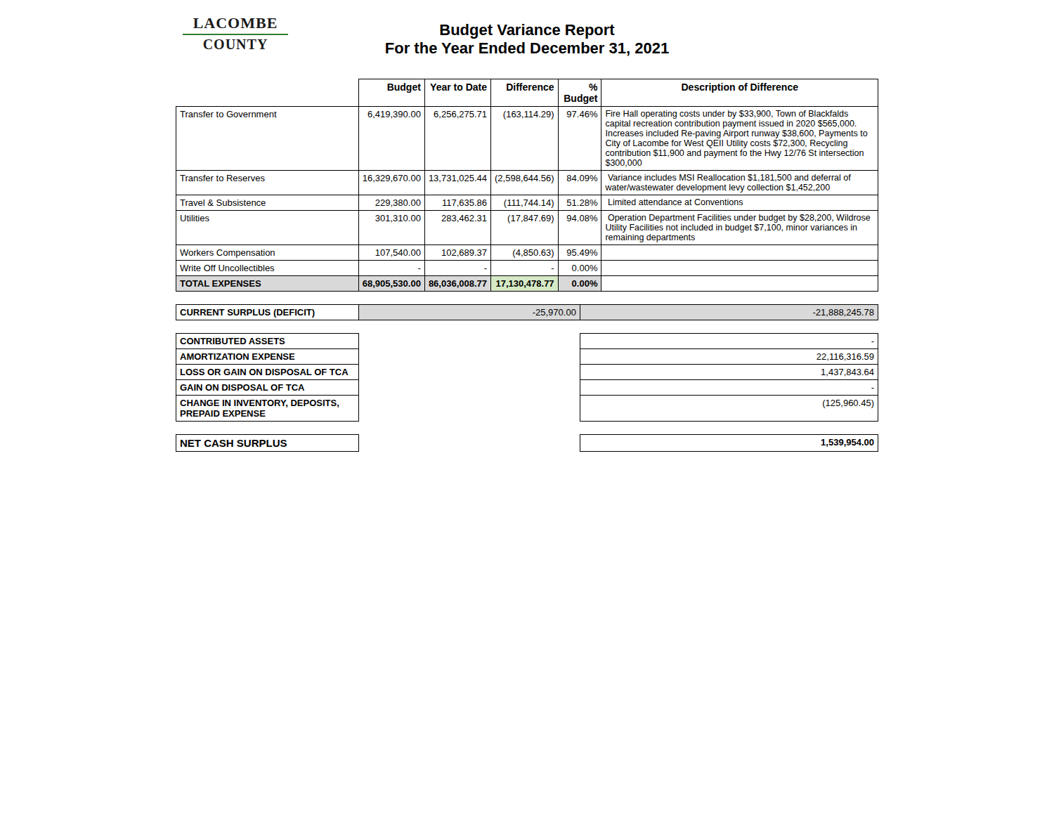LACOMBE
COUNTY
Budget Variance Report
For the Year Ended December 31, 2021
| | Budget | Year to Date | Difference | % Budget | Description of Difference |
| --- | --- | --- | --- | --- | --- |
| Transfer to Government | 6,419,390.00 | 6,256,275.71 | (163,114.29) | 97.46% | Fire Hall operating costs under by $33,900, Town of Blackfalds capital recreation contribution payment issued in 2020 $565,000. Increases included Re-paving Airport runway $38,600, Payments to City of Lacombe for West QEII Utility costs $72,300, Recycling contribution $11,900 and payment fo the Hwy 12/76 St intersection $300,000 |
| Transfer to Reserves | 16,329,670.00 | 13,731,025.44 | (2,598,644.56) | 84.09% | Variance includes MSI Reallocation $1,181,500 and deferral of water/wastewater development levy collection $1,452,200 |
| Travel & Subsistence | 229,380.00 | 117,635.86 | (111,744.14) | 51.28% | Limited attendance at Conventions |
| Utilities | 301,310.00 | 283,462.31 | (17,847.69) | 94.08% | Operation Department Facilities under budget by $28,200, Wildrose Utility Facilities not included in budget $7,100, minor variances in remaining departments |
| Workers Compensation | 107,540.00 | 102,689.37 | (4,850.63) | 95.49% | |
| Write Off Uncollectibles | - | - | - | 0.00% | |
| TOTAL EXPENSES | 68,905,530.00 | 86,036,008.77 | 17,130,478.77 | 0.00% | |
| CURRENT SURPLUS (DEFICIT) | -25,970.00 | -21,888,245.78 |
| CONTRIBUTED ASSETS | | - |
| AMORTIZATION EXPENSE | | 22,116,316.59 |
| LOSS OR GAIN ON DISPOSAL OF TCA | | 1,437,843.64 |
| GAIN ON DISPOSAL OF TCA | | - |
| CHANGE IN INVENTORY, DEPOSITS, PREPAID EXPENSE | | (125,960.45) |
| NET CASH SURPLUS | | 1,539,954.00 |